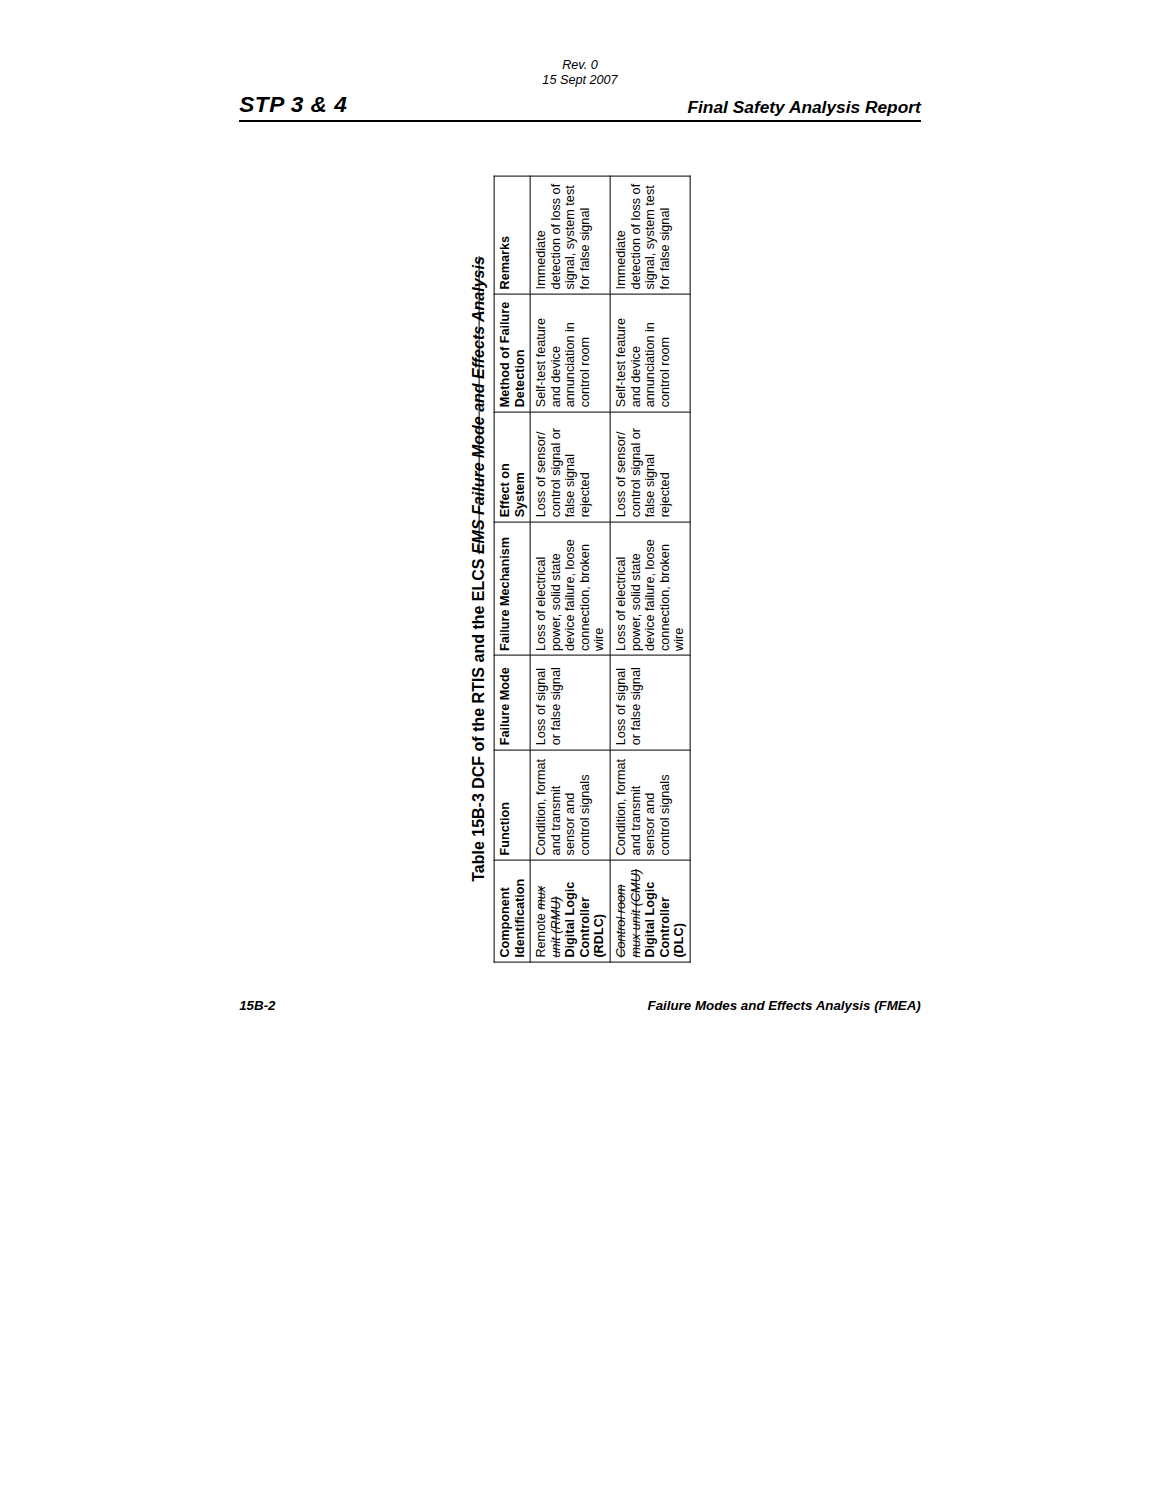Rev. 0
15 Sept 2007
STP 3 & 4
Final Safety Analysis Report
Table 15B-3 DCF of the RTIS and the ELCS EMS Failure Mode and Effects Analysis
| Component Identification | Function | Failure Mode | Failure Mechanism | Effect on System | Method of Failure Detection | Remarks |
| --- | --- | --- | --- | --- | --- | --- |
| Remote mux unit (RMU) Digital Logic Controller (RDLC) | Condition, format and transmit sensor and control signals | Loss of signal or false signal | Loss of electrical power, solid state device failure, loose connection, broken wire | Loss of sensor/ control signal or false signal rejected | Self-test feature and device annunciation in control room | Immediate detection of loss of signal, system test for false signal |
| Control room mux unit (CMU) Digital Logic Controller (DLC) | Condition, format and transmit sensor and control signals | Loss of signal or false signal | Loss of electrical power, solid state device failure, loose connection, broken wire | Loss of sensor/ control signal or false signal rejected | Self-test feature and device annunciation in control room | Immediate detection of loss of signal, system test for false signal |
15B-2
Failure Modes and Effects Analysis (FMEA)